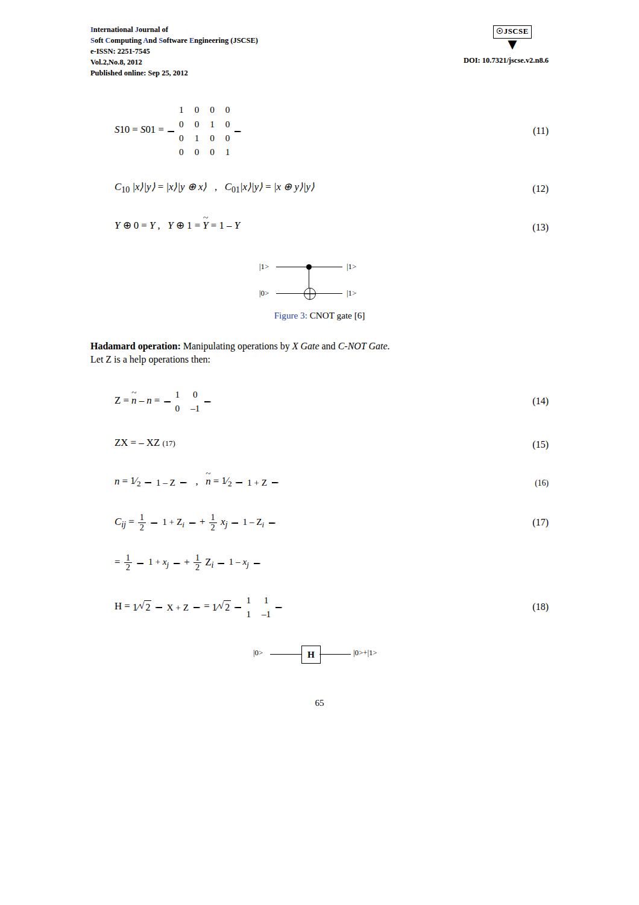International Journal of
Soft Computing And Software Engineering (JSCSE)
e-ISSN: 2251-7545
Vol.2,No.8, 2012
Published online: Sep 25, 2012
DOI: 10.7321/jscse.v2.n8.6
☉JSCSE
▼
S10 = S01 =
| 1 | 0 | 0 | 0 |
| 0 | 0 | 1 | 0 |
| 0 | 1 | 0 | 0 |
| 0 | 0 | 0 | 1 |
(11)
C10 |x⟩|y⟩ = |x⟩|y ⊕ x⟩ , C01|x⟩|y⟩ = |x ⊕ y⟩|y⟩ (12)
Y ⊕ 0 = Y , Y ⊕ 1 = Y = 1 – Y (13)
|1> |1> |0> |1>
Figure 3: CNOT gate [6]
Hadamard operation: Manipulating operations by X Gate and C-NOT Gate.
Let Z is a help operations then:
Z = n – n =
| 1 | 0 |
| 0 | –1 |
(14)
ZX = – XZ (17) (15)
n = 1⁄2
| 1 – Z |
, n = 1⁄2
| 1 + Z |
(16)
Cij = 12
| 1 + Z i |
+ 12 xj
| 1 – Z i |
(17)
= 12
| 1 + x j |
+ 12 Zi
| 1 – x j |
H = 1⁄2
| X + Z |
= 1⁄2
| 1 | 1 |
| 1 | –1 |
(18)
|0>
H
|0>+|1>
65